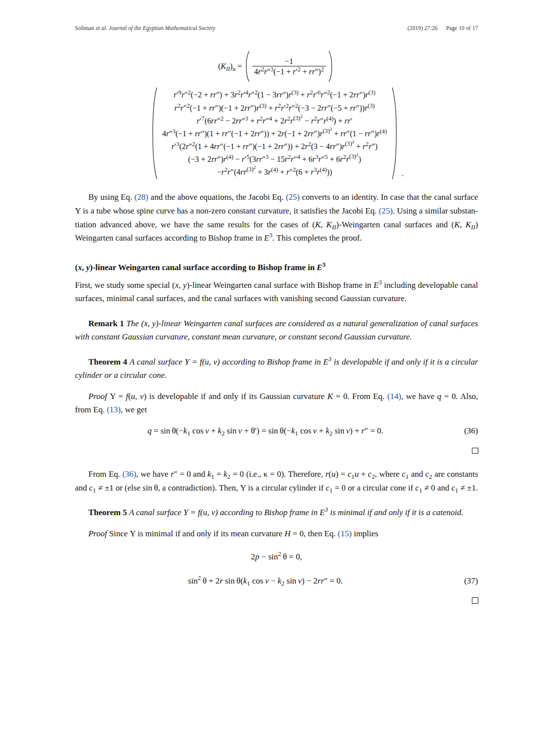Soliman et al. Journal of the Egyptian Mathematical Society (2019) 27:26 Page 10 of 17
(KII)u = −1 4r2r″3(−1 + r′2 + rr″)2
r′9r″2(−2 + rr″) + 3r2r′4r″2(1 − 3rr″)r(3) + r2r′6r″2(−1 + 2rr″)r(3) r2r″2(−1 + rr″)(−1 + 2rr″)r(3) + r2r′2r″2(−3 − 2rr″(−5 + rr″))r(3) r′7(6rr″2 − 2rr″3 + r2r″4 + 2r2r(3)2 − r2r″r(4)) + rr′ 4r″3(−1 + rr″)(1 + rr″(−1 + 2rr″)) + 2r(−1 + 2rr″)r(3)2 + rr″(1 − rr″)r(4) r′3(2r″2(1 + 4rr″(−1 + rr″)(−1 + 2rr″)) + 2r2(3 − 4rr″)r(3)2 + r2r″) (−3 + 2rr″)r(4) − r′5(3rr″3 − 15r2r″4 + 6r3r″5 + 6r2r(3)2) −r2r″(4rr(3)2 + 3r(4) + r″2(6 + r3r(4))) .
By using Eq. (28) and the above equations, the Jacobi Eq. (25) converts to an identity. In case that the canal surface Υ is a tube whose spine curve has a non-zero constant curvature, it satisfies the Jacobi Eq. (25). Using a similar substantiation advanced above, we have the same results for the cases of (K, KII)-Weingarten canal surfaces and (K, KII) Weingarten canal surfaces according to Bishop frame in E3. This completes the proof.
(x, y)-linear Weingarten canal surface according to Bishop frame in E3
First, we study some special (x, y)-linear Weingarten canal surface with Bishop frame in E3 including developable canal surfaces, minimal canal surfaces, and the canal surfaces with vanishing second Gaussian curvature.
Remark 1 The (x, y)-linear Weingarten canal surfaces are considered as a natural generalization of canal surfaces with constant Gaussian curvature, constant mean curvature, or constant second Gaussian curvature.
Theorem 4 A canal surface Υ = f(u, v) according to Bishop frame in E3 is developable if and only if it is a circular cylinder or a circular cone.
Proof Υ = f(u, v) is developable if and only if its Gaussian curvature K = 0. From Eq. (14), we have q = 0. Also, from Eq. (13), we get
q = sin θ(−k1 cos v + k2 sin v + θ′) = sin θ(−k1 cos v + k2 sin v) + r″ = 0. (36)
From Eq. (36), we have r″ = 0 and k1 = k2 = 0 (i.e., κ = 0). Therefore, r(u) = c1u + c2, where c1 and c2 are constants and c1 ≠ ±1 or (else sin θ, a contradiction). Then, Υ is a circular cylinder if c1 = 0 or a circular cone if c1 ≠ 0 and c1 ≠ ±1.
Theorem 5 A canal surface Υ = f(u, v) according to Bishop frame in E3 is minimal if and only if it is a catenoid.
Proof Since Υ is minimal if and only if its mean curvature H = 0, then Eq. (15) implies
2p − sin2 θ = 0,
sin2 θ + 2r sin θ(k1 cos v − k2 sin v) − 2rr″ = 0. (37)